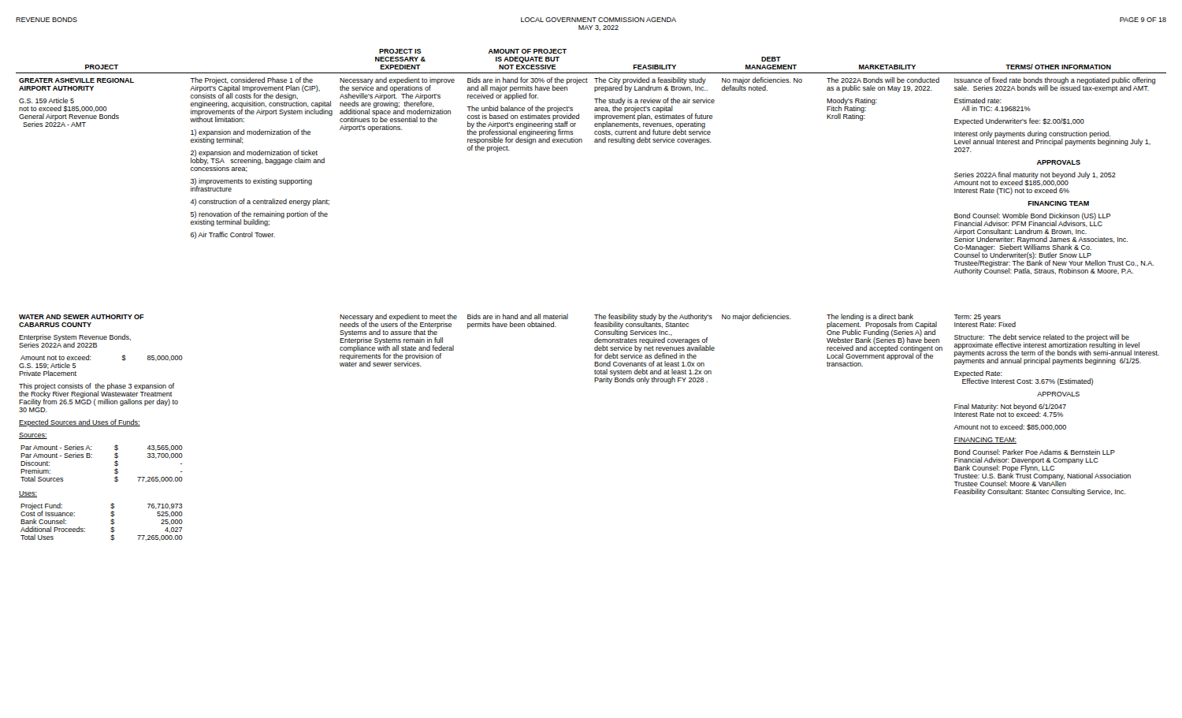REVENUE BONDS
LOCAL GOVERNMENT COMMISSION AGENDA
MAY 3, 2022
PAGE 9 OF 18
| PROJECT | | PROJECT IS NECESSARY & EXPEDIENT | AMOUNT OF PROJECT IS ADEQUATE BUT NOT EXCESSIVE | FEASIBILITY | DEBT MANAGEMENT | MARKETABILITY | TERMS/ OTHER INFORMATION |
| --- | --- | --- | --- | --- | --- | --- | --- |
| GREATER ASHEVILLE REGIONAL AIRPORT AUTHORITY G.S. 159 Article 5 not to exceed $185,000,000 General Airport Revenue Bonds Series 2022A - AMT | The Project, considered Phase 1 of the Airport's Capital Improvement Plan (CIP), consists of all costs for the design, engineering, acquisition, construction, capital improvements of the Airport System including without limitation: 1) expansion and modernization of the existing terminal; 2) expansion and modernization of ticket lobby, TSA screening, baggage claim and concessions area; 3) improvements to existing supporting infrastructure 4) construction of a centralized energy plant; 5) renovation of the remaining portion of the existing terminal building; 6) Air Traffic Control Tower. | Necessary and expedient to improve the service and operations of Asheville's Airport. The Airport's needs are growing; therefore, additional space and modernization continues to be essential to the Airport's operations. | Bids are in hand for 30% of the project and all major permits have been received or applied for. The unbid balance of the project's cost is based on estimates provided by the Airport's engineering staff or the professional engineering firms responsible for design and execution of the project. | The City provided a feasibility study prepared by Landrum & Brown, Inc.. The study is a review of the air service area, the project's capital improvement plan, estimates of future enplanements, revenues, operating costs, current and future debt service and resulting debt service coverages. | No major deficiencies. No defaults noted. | The 2022A Bonds will be conducted as a public sale on May 19, 2022. Moody's Rating: Fitch Rating: Kroll Rating: | Issuance of fixed rate bonds through a negotiated public offering sale. Series 2022A bonds will be issued tax-exempt and AMT. Estimated rate: All in TIC: 4.196821% Expected Underwriter's fee: $2.00/$1,000 Interest only payments during construction period. Level annual Interest and Principal payments beginning July 1, 2027. APPROVALS Series 2022A final maturity not beyond July 1, 2052 Amount not to exceed $185,000,000 Interest Rate (TIC) not to exceed 6% FINANCING TEAM Bond Counsel: Womble Bond Dickinson (US) LLP Financial Advisor: PFM Financial Advisors, LLC Airport Consultant: Landrum & Brown, Inc. Senior Underwriter: Raymond James & Associates, Inc. Co-Manager: Siebert Williams Shank & Co. Counsel to Underwriter(s): Butler Snow LLP Trustee/Registrar: The Bank of New Your Mellon Trust Co., N.A. Authority Counsel: Patla, Straus, Robinson & Moore, P.A. |
| WATER AND SEWER AUTHORITY OF CABARRUS COUNTY Enterprise System Revenue Bonds, Series 2022A and 2022B / Amount not to exceed: / $ / 85,000,000 / G.S. 159; Article 5 Private Placement This project consists of the phase 3 expansion of the Rocky River Regional Wastewater Treatment Facility from 26.5 MGD ( million gallons per day) to 30 MGD. Expected Sources and Uses of Funds: Sources: / Par Amount - Series A: / $ / 43,565,000 / / Par Amount - Series B: / $ / 33,700,000 / / Discount: / $ / - / / Premium: / $ / - / / Total Sources / $ / 77,265,000.00 / Uses: / Project Fund: / $ / 76,710,973 / / Cost of Issuance: / $ / 525,000 / / Bank Counsel: / $ / 25,000 / / Additional Proceeds: / $ / 4,027 / / Total Uses / $ / 77,265,000.00 / | | Necessary and expedient to meet the needs of the users of the Enterprise Systems and to assure that the Enterprise Systems remain in full compliance with all state and federal requirements for the provision of water and sewer services. | Bids are in hand and all material permits have been obtained. | The feasibility study by the Authority's feasibility consultants, Stantec Consulting Services Inc., demonstrates required coverages of debt service by net revenues available for debt service as defined in the Bond Covenants of at least 1.0x on total system debt and at least 1.2x on Parity Bonds only through FY 2028 . | No major deficiencies. | The lending is a direct bank placement. Proposals from Capital One Public Funding (Series A) and Webster Bank (Series B) have been received and accepted contingent on Local Government approval of the transaction. | Term: 25 years Interest Rate: Fixed Structure: The debt service related to the project will be approximate effective interest amortization resulting in level payments across the term of the bonds with semi-annual Interest. payments and annual principal payments beginning 6/1/25. Expected Rate: Effective Interest Cost: 3.67% (Estimated) APPROVALS Final Maturity: Not beyond 6/1/2047 Interest Rate not to exceed: 4.75% Amount not to exceed: $85,000,000 FINANCING TEAM: Bond Counsel: Parker Poe Adams & Bernstein LLP Financial Advisor: Davenport & Company LLC Bank Counsel: Pope Flynn, LLC Trustee: U.S. Bank Trust Company, National Association Trustee Counsel: Moore & VanAllen Feasibility Consultant: Stantec Consulting Service, Inc. |